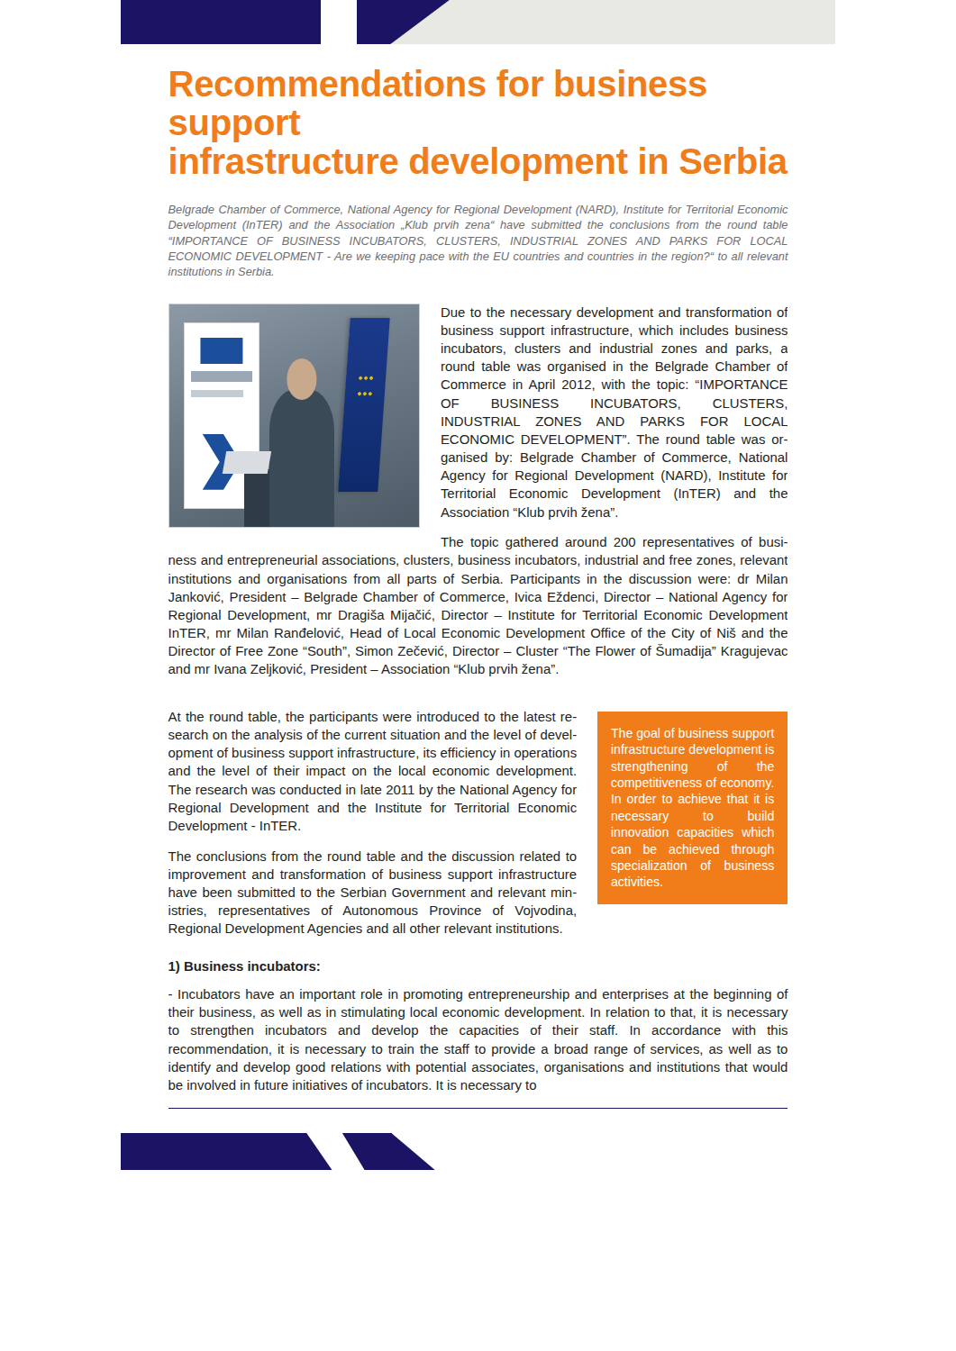Recommendations for business support
infrastructure development in Serbia
Belgrade Chamber of Commerce, National Agency for Regional Development (NARD), Institute for Territorial Economic Development (InTER) and the Association „Klub prvih zena“ have submitted the conclusions from the round table “IMPORTANCE OF BUSINESS INCUBATORS, CLUSTERS, INDUSTRIAL ZONES AND PARKS FOR LOCAL ECONOMIC DEVELOPMENT - Are we keeping pace with the EU countries and countries in the region?“ to all relevant institutions in Serbia.
Due to the necessary development and transformation of business support infrastructure, which includes business incubators, clusters and industrial zones and parks, a round table was organised in the Belgrade Chamber of Commerce in April 2012, with the topic: “IMPORTANCE OF BUSINESS INCUBATORS, CLUSTERS, INDUSTRIAL ZONES AND PARKS FOR LOCAL ECONOMIC DEVELOPMENT”. The round table was organised by: Belgrade Chamber of Commerce, National Agency for Regional Development (NARD), Institute for Territorial Economic Development (InTER) and the Association “Klub prvih žena”.
The topic gathered around 200 representatives of business and entrepreneurial associations, clusters, business incubators, industrial and free zones, relevant institutions and organisations from all parts of Serbia. Participants in the discussion were: dr Milan Janković, President – Belgrade Chamber of Commerce, Ivica Eždenci, Director – National Agency for Regional Development, mr Dragiša Mijačić, Director – Institute for Territorial Economic Development InTER, mr Milan Ranđelović, Head of Local Economic Development Office of the City of Niš and the Director of Free Zone “South”, Simon Zečević, Director – Cluster “The Flower of Šumadija” Kragujevac and mr Ivana Zeljković, President – Association “Klub prvih žena”.
The goal of business support infrastructure development is strengthening of the competitiveness of economy. In order to achieve that it is necessary to build innovation capacities which can be achieved through specialization of business activities.
At the round table, the participants were introduced to the latest research on the analysis of the current situation and the level of development of business support infrastructure, its efficiency in operations and the level of their impact on the local economic development. The research was conducted in late 2011 by the National Agency for Regional Development and the Institute for Territorial Economic Development - InTER.
The conclusions from the round table and the discussion related to improvement and transformation of business support infrastructure have been submitted to the Serbian Government and relevant ministries, representatives of Autonomous Province of Vojvodina, Regional Development Agencies and all other relevant institutions.
1) Business incubators:
- Incubators have an important role in promoting entrepreneurship and enterprises at the beginning of their business, as well as in stimulating local economic development. In relation to that, it is necessary to strengthen incubators and develop the capacities of their staff. In accordance with this recommendation, it is necessary to train the staff to provide a broad range of services, as well as to identify and develop good relations with potential associates, organisations and institutions that would be involved in future initiatives of incubators. It is necessary to